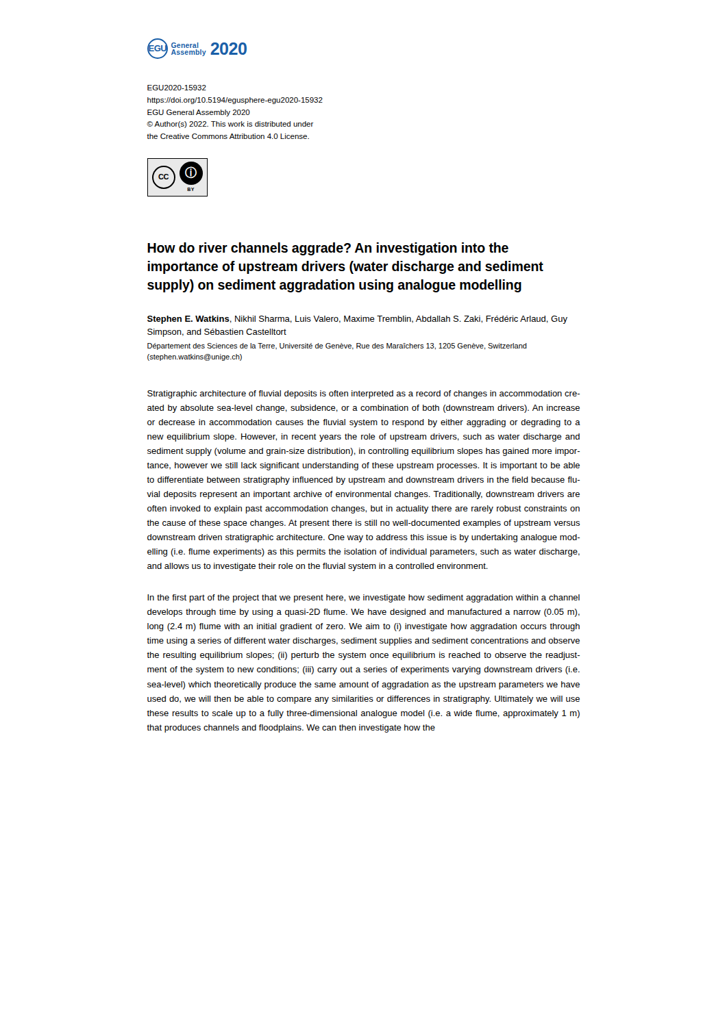EGU General Assembly 2020
EGU2020-15932
https://doi.org/10.5194/egusphere-egu2020-15932
EGU General Assembly 2020
© Author(s) 2022. This work is distributed under
the Creative Commons Attribution 4.0 License.
CC
ⓘ
BY
How do river channels aggrade? An investigation into the importance of upstream drivers (water discharge and sediment supply) on sediment aggradation using analogue modelling
Stephen E. Watkins, Nikhil Sharma, Luis Valero, Maxime Tremblin, Abdallah S. Zaki, Frédéric Arlaud, Guy Simpson, and Sébastien Castelltort
Département des Sciences de la Terre, Université de Genève, Rue des Maraîchers 13, 1205 Genève, Switzerland (stephen.watkins@unige.ch)
Stratigraphic architecture of fluvial deposits is often interpreted as a record of changes in accommodation created by absolute sea-level change, subsidence, or a combination of both (downstream drivers). An increase or decrease in accommodation causes the fluvial system to respond by either aggrading or degrading to a new equilibrium slope. However, in recent years the role of upstream drivers, such as water discharge and sediment supply (volume and grain-size distribution), in controlling equilibrium slopes has gained more importance, however we still lack significant understanding of these upstream processes. It is important to be able to differentiate between stratigraphy influenced by upstream and downstream drivers in the field because fluvial deposits represent an important archive of environmental changes. Traditionally, downstream drivers are often invoked to explain past accommodation changes, but in actuality there are rarely robust constraints on the cause of these space changes. At present there is still no well-documented examples of upstream versus downstream driven stratigraphic architecture. One way to address this issue is by undertaking analogue modelling (i.e. flume experiments) as this permits the isolation of individual parameters, such as water discharge, and allows us to investigate their role on the fluvial system in a controlled environment.
In the first part of the project that we present here, we investigate how sediment aggradation within a channel develops through time by using a quasi-2D flume. We have designed and manufactured a narrow (0.05 m), long (2.4 m) flume with an initial gradient of zero. We aim to (i) investigate how aggradation occurs through time using a series of different water discharges, sediment supplies and sediment concentrations and observe the resulting equilibrium slopes; (ii) perturb the system once equilibrium is reached to observe the readjustment of the system to new conditions; (iii) carry out a series of experiments varying downstream drivers (i.e. sea-level) which theoretically produce the same amount of aggradation as the upstream parameters we have used do, we will then be able to compare any similarities or differences in stratigraphy. Ultimately we will use these results to scale up to a fully three-dimensional analogue model (i.e. a wide flume, approximately 1 m) that produces channels and floodplains. We can then investigate how the